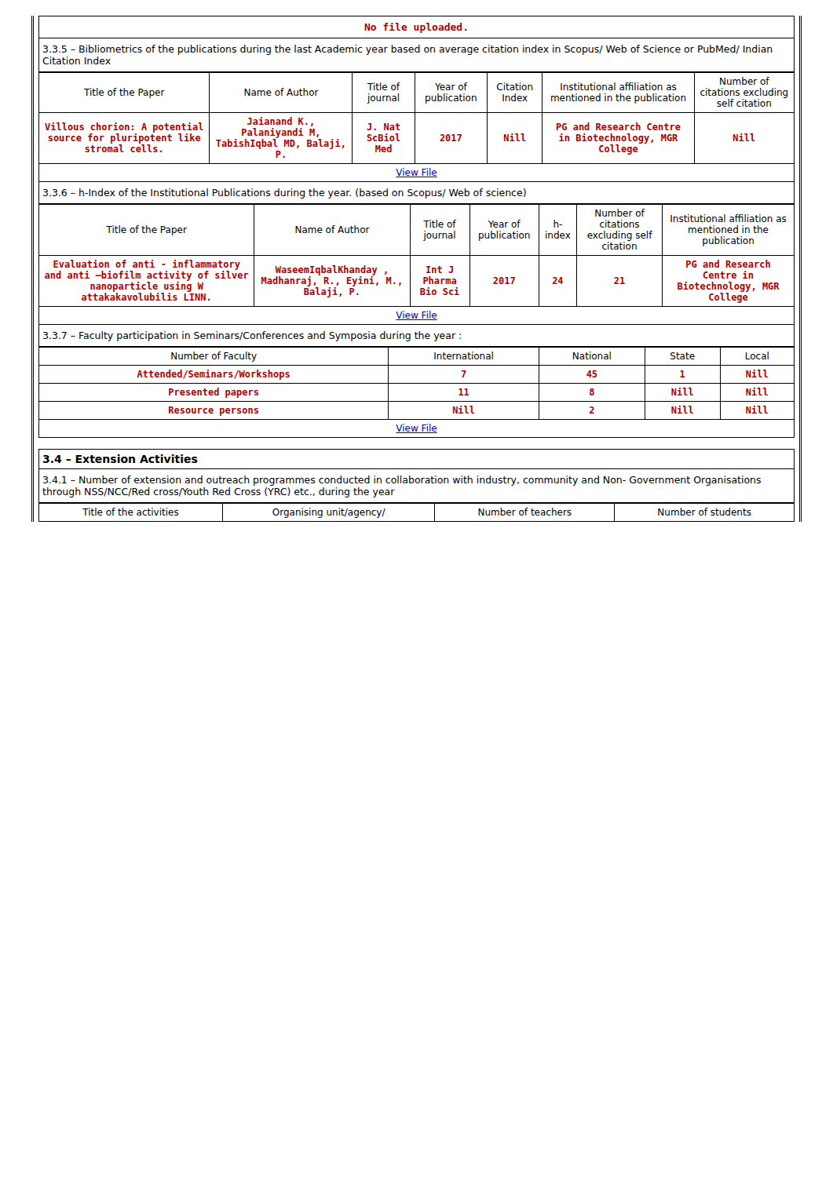No file uploaded.
3.3.5 – Bibliometrics of the publications during the last Academic year based on average citation index in Scopus/ Web of Science or PubMed/ Indian Citation Index
| Title of the Paper | Name of Author | Title of journal | Year of publication | Citation Index | Institutional affiliation as mentioned in the publication | Number of citations excluding self citation |
| --- | --- | --- | --- | --- | --- | --- |
| Villous chorion: A potential source for pluripotent like stromal cells. | Jaianand K., Palaniyandi M, TabishIqbal MD, Balaji, P. | J. Nat ScBiol Med | 2017 | Nill | PG and Research Centre in Biotechnology, MGR College | Nill |
| View File |
3.3.6 – h-Index of the Institutional Publications during the year. (based on Scopus/ Web of science)
| Title of the Paper | Name of Author | Title of journal | Year of publication | h-index | Number of citations excluding self citation | Institutional affiliation as mentioned in the publication |
| --- | --- | --- | --- | --- | --- | --- |
| Evaluation of anti - inflammatory and anti –biofilm activity of silver nanoparticle using W attakakavolubilis LINN. | WaseemIqbalKhanday , Madhanraj, R., Eyini, M., Balaji, P. | Int J Pharma Bio Sci | 2017 | 24 | 21 | PG and Research Centre in Biotechnology, MGR College |
| View File |
3.3.7 – Faculty participation in Seminars/Conferences and Symposia during the year :
| Number of Faculty | International | National | State | Local |
| --- | --- | --- | --- | --- |
| Attended/Seminars/Workshops | 7 | 45 | 1 | Nill |
| Presented papers | 11 | 8 | Nill | Nill |
| Resource persons | Nill | 2 | Nill | Nill |
| View File |
3.4 – Extension Activities
3.4.1 – Number of extension and outreach programmes conducted in collaboration with industry, community and Non- Government Organisations through NSS/NCC/Red cross/Youth Red Cross (YRC) etc., during the year
| Title of the activities | Organising unit/agency/ | Number of teachers | Number of students |
| --- | --- | --- | --- |